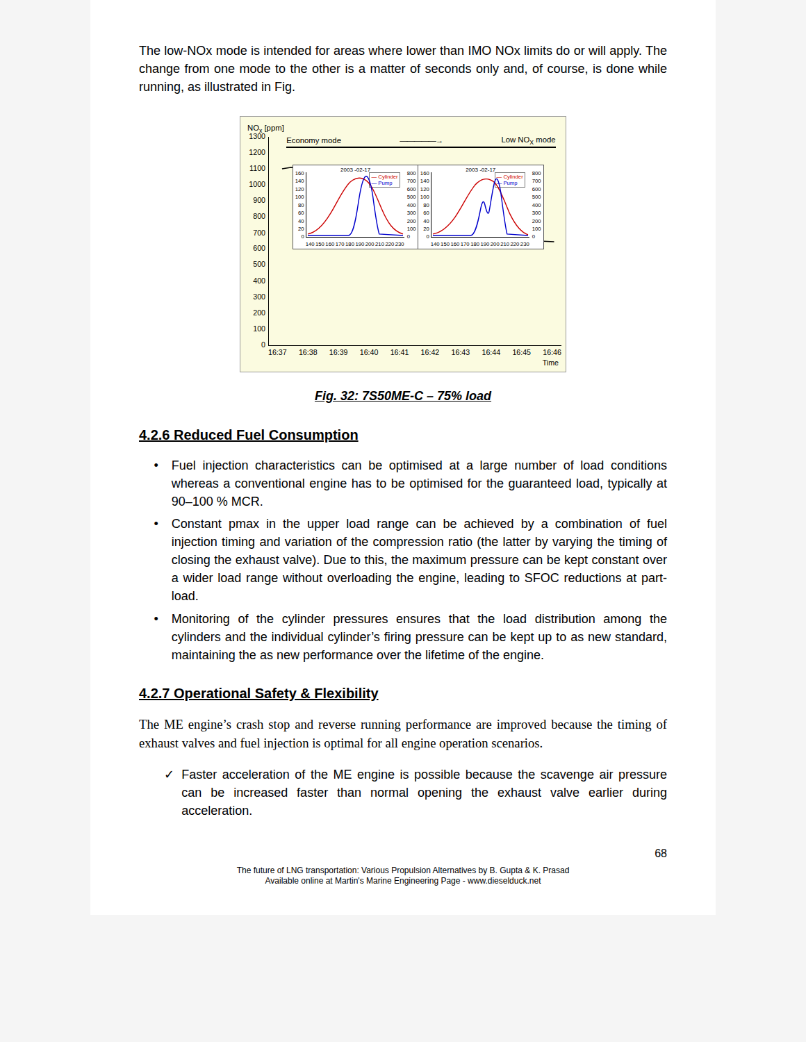The low-NOx mode is intended for areas where lower than IMO NOx limits do or will apply. The change from one mode to the other is a matter of seconds only and, of course, is done while running, as illustrated in Fig.
NOx [ppm]
1300 1200 1100 1000 900 800 700 600 500 400 300 200 100 0
Economy mode —————→ Low NOX mode
2003 -02-17
— Cylinder
— Pump
160 140 120 100 80 60 40 20 0
800 700 600 500 400 300 200 100 0
140150160170180190200210220230
2003 -02-17
— Cylinder
— Pump
160 140 120 100 80 60 40 20 0
800 700 600 500 400 300 200 100 0
140150160170180190200210220230
16:3716:3816:3916:4016:4116:4216:4316:4416:4516:46
Time
Fig. 32: 7S50ME-C – 75% load
4.2.6 Reduced Fuel Consumption
Fuel injection characteristics can be optimised at a large number of load conditions whereas a conventional engine has to be optimised for the guaranteed load, typically at 90–100 % MCR.
Constant pmax in the upper load range can be achieved by a combination of fuel injection timing and variation of the compression ratio (the latter by varying the timing of closing the exhaust valve). Due to this, the maximum pressure can be kept constant over a wider load range without overloading the engine, leading to SFOC reductions at part-load.
Monitoring of the cylinder pressures ensures that the load distribution among the cylinders and the individual cylinder’s firing pressure can be kept up to as new standard, maintaining the as new performance over the lifetime of the engine.
4.2.7 Operational Safety & Flexibility
The ME engine’s crash stop and reverse running performance are improved because the timing of exhaust valves and fuel injection is optimal for all engine operation scenarios.
Faster acceleration of the ME engine is possible because the scavenge air pressure can be increased faster than normal opening the exhaust valve earlier during acceleration.
68
The future of LNG transportation: Various Propulsion Alternatives by B. Gupta & K. Prasad
Available online at Martin's Marine Engineering Page - www.dieselduck.net